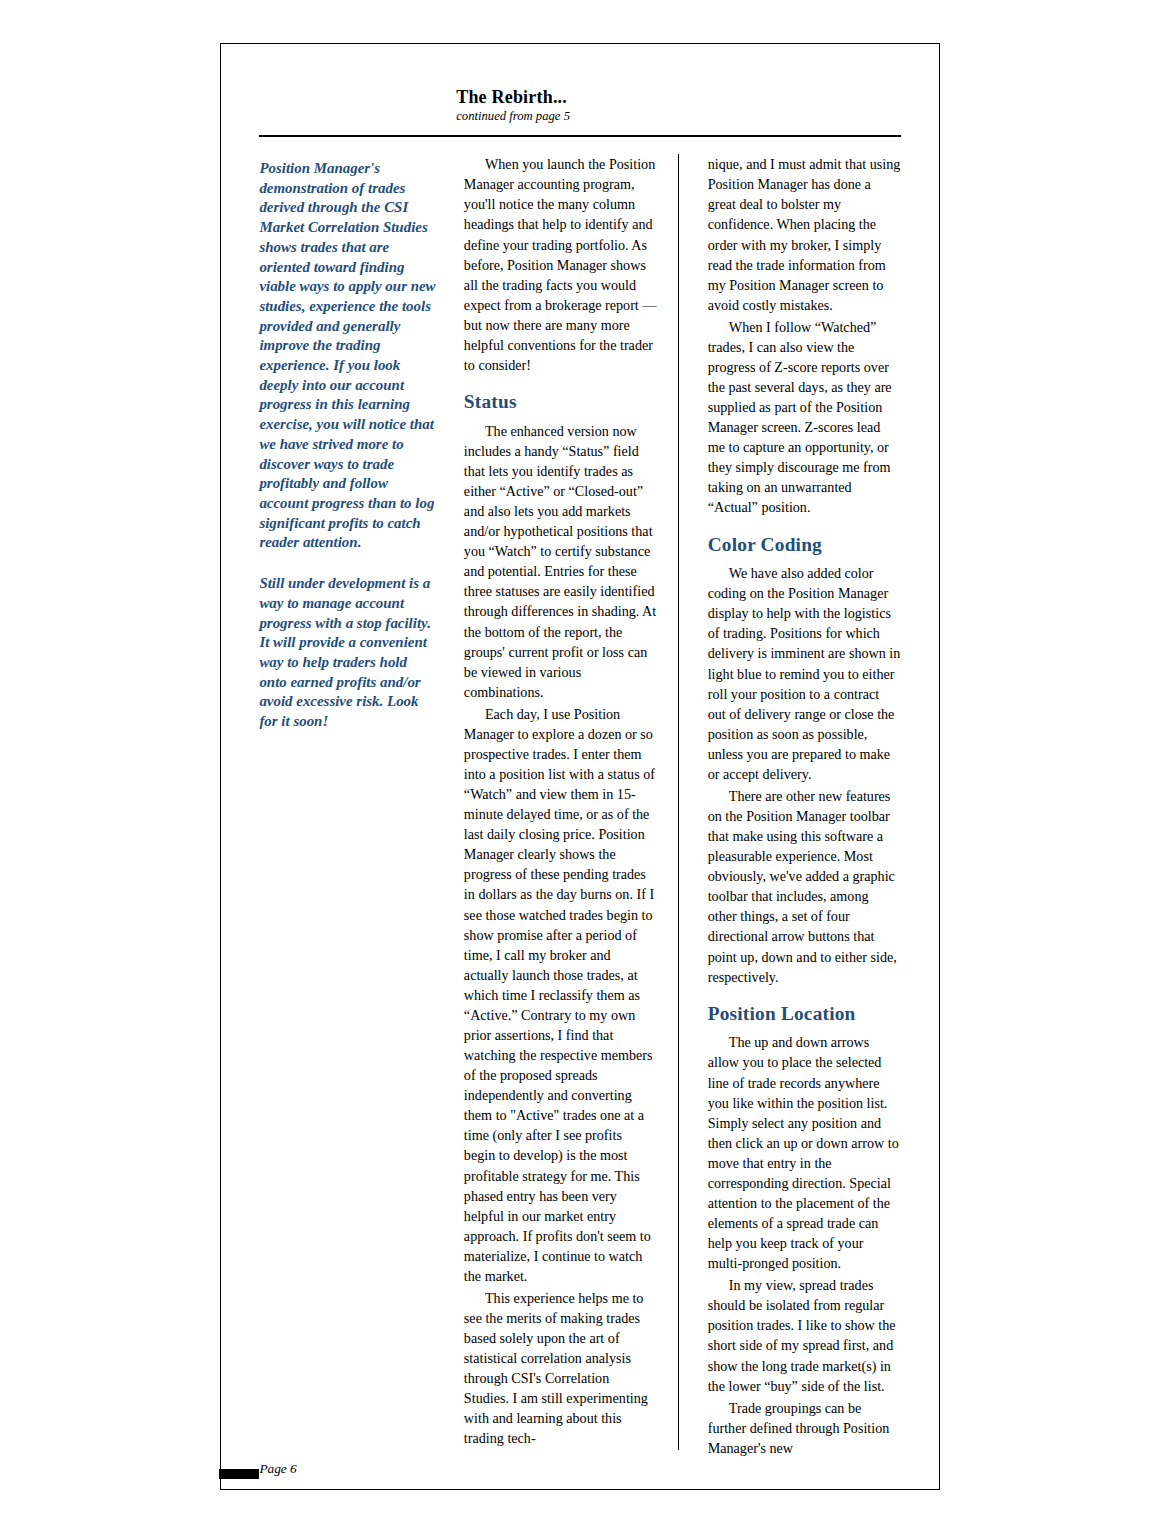The Rebirth...
continued from page 5
Position Manager's demonstration of trades derived through the CSI Market Correlation Studies shows trades that are oriented toward finding viable ways to apply our new studies, experience the tools provided and generally improve the trading experience. If you look deeply into our account progress in this learning exercise, you will notice that we have strived more to discover ways to trade profitably and follow account progress than to log significant profits to catch reader attention.
Still under development is a way to manage account progress with a stop facility. It will provide a convenient way to help traders hold onto earned profits and/or avoid excessive risk. Look for it soon!
When you launch the Position Manager accounting program, you'll notice the many column headings that help to identify and define your trading portfolio. As before, Position Manager shows all the trading facts you would expect from a brokerage report — but now there are many more helpful conventions for the trader to consider!
Status
The enhanced version now includes a handy “Status” field that lets you identify trades as either “Active” or “Closed-out” and also lets you add markets and/or hypothetical positions that you “Watch” to certify substance and potential. Entries for these three statuses are easily identified through differences in shading. At the bottom of the report, the groups' current profit or loss can be viewed in various combinations.
Each day, I use Position Manager to explore a dozen or so prospective trades. I enter them into a position list with a status of “Watch” and view them in 15-minute delayed time, or as of the last daily closing price. Position Manager clearly shows the progress of these pending trades in dollars as the day burns on. If I see those watched trades begin to show promise after a period of time, I call my broker and actually launch those trades, at which time I reclassify them as “Active.” Contrary to my own prior assertions, I find that watching the respective members of the proposed spreads independently and converting them to "Active" trades one at a time (only after I see profits begin to develop) is the most profitable strategy for me. This phased entry has been very helpful in our market entry approach. If profits don't seem to materialize, I continue to watch the market.
This experience helps me to see the merits of making trades based solely upon the art of statistical correlation analysis through CSI's Correlation Studies. I am still experimenting with and learning about this trading tech-
nique, and I must admit that using Position Manager has done a great deal to bolster my confidence. When placing the order with my broker, I simply read the trade information from my Position Manager screen to avoid costly mistakes.
When I follow “Watched” trades, I can also view the progress of Z-score reports over the past several days, as they are supplied as part of the Position Manager screen. Z-scores lead me to capture an opportunity, or they simply discourage me from taking on an unwarranted “Actual” position.
Color Coding
We have also added color coding on the Position Manager display to help with the logistics of trading. Positions for which delivery is imminent are shown in light blue to remind you to either roll your position to a contract out of delivery range or close the position as soon as possible, unless you are prepared to make or accept delivery.
There are other new features on the Position Manager toolbar that make using this software a pleasurable experience. Most obviously, we've added a graphic toolbar that includes, among other things, a set of four directional arrow buttons that point up, down and to either side, respectively.
Position Location
The up and down arrows allow you to place the selected line of trade records anywhere you like within the position list. Simply select any position and then click an up or down arrow to move that entry in the corresponding direction. Special attention to the placement of the elements of a spread trade can help you keep track of your multi-pronged position.
In my view, spread trades should be isolated from regular position trades. I like to show the short side of my spread first, and show the long trade market(s) in the lower “buy” side of the list.
Trade groupings can be further defined through Position Manager's new
Page 6